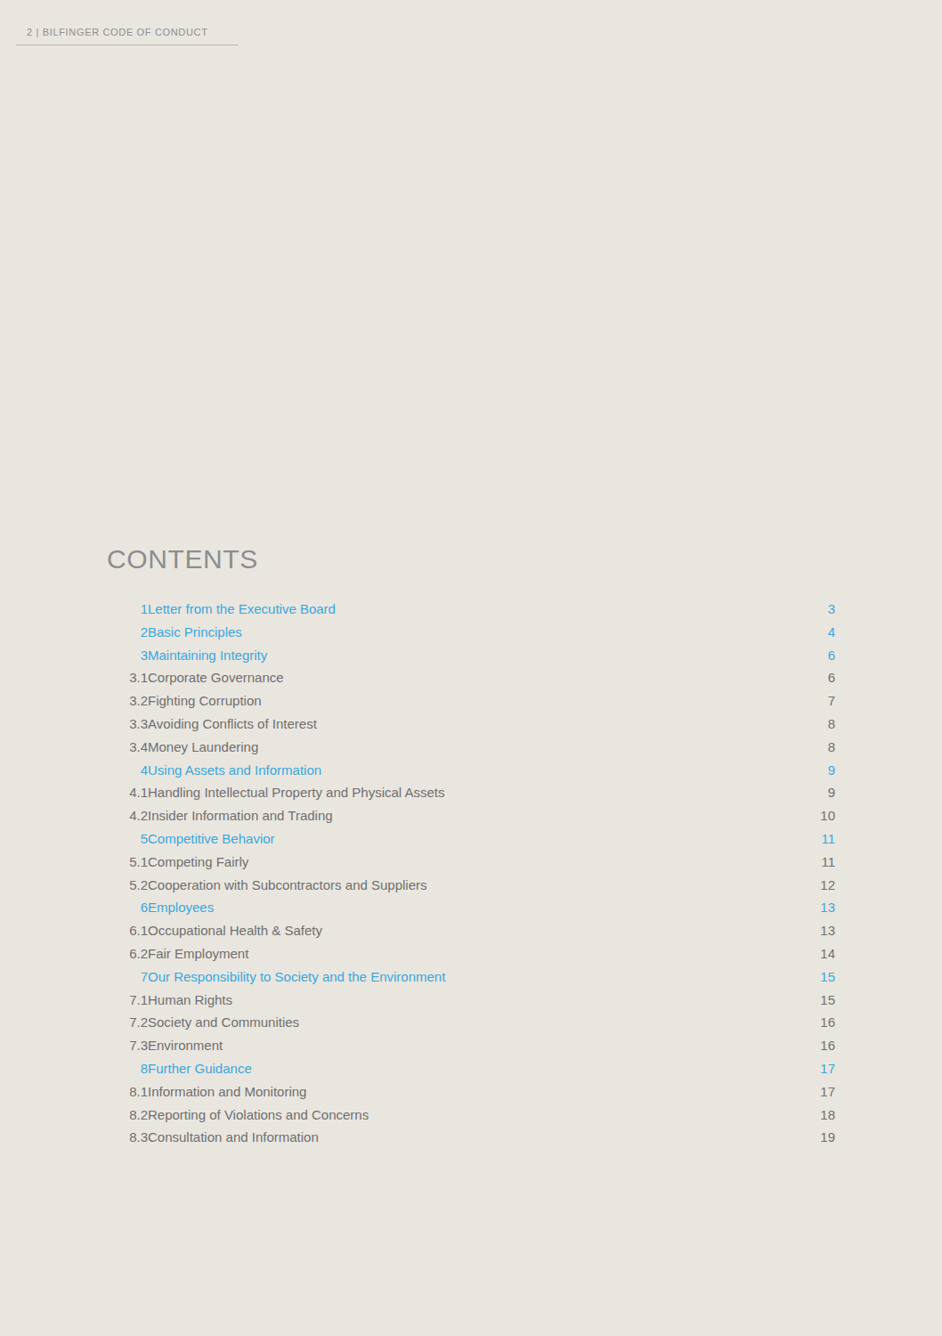2 | BILFINGER CODE OF CONDUCT
CONTENTS
| 1 | Letter from the Executive Board | 3 |
| 2 | Basic Principles | 4 |
| 3 | Maintaining Integrity | 6 |
| 3.1 | Corporate Governance | 6 |
| 3.2 | Fighting Corruption | 7 |
| 3.3 | Avoiding Conflicts of Interest | 8 |
| 3.4 | Money Laundering | 8 |
| 4 | Using Assets and Information | 9 |
| 4.1 | Handling Intellectual Property and Physical Assets | 9 |
| 4.2 | Insider Information and Trading | 10 |
| 5 | Competitive Behavior | 11 |
| 5.1 | Competing Fairly | 11 |
| 5.2 | Cooperation with Subcontractors and Suppliers | 12 |
| 6 | Employees | 13 |
| 6.1 | Occupational Health & Safety | 13 |
| 6.2 | Fair Employment | 14 |
| 7 | Our Responsibility to Society and the Environment | 15 |
| 7.1 | Human Rights | 15 |
| 7.2 | Society and Communities | 16 |
| 7.3 | Environment | 16 |
| 8 | Further Guidance | 17 |
| 8.1 | Information and Monitoring | 17 |
| 8.2 | Reporting of Violations and Concerns | 18 |
| 8.3 | Consultation and Information | 19 |